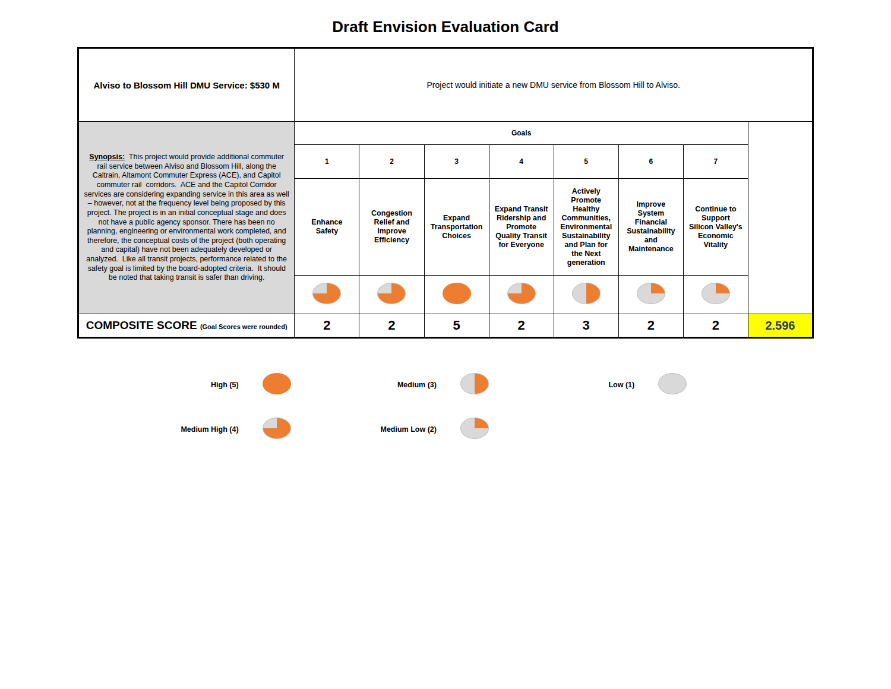Draft Envision Evaluation Card
| Alviso to Blossom Hill DMU Service: $530 M | Project would initiate a new DMU service from Blossom Hill to Alviso. |
| Synopsis: This project would provide additional commuter rail service between Alviso and Blossom Hill, along the Caltrain, Altamont Commuter Express (ACE), and Capitol commuter rail corridors. ACE and the Capitol Corridor services are considering expanding service in this area as well – however, not at the frequency level being proposed by this project. The project is in an initial conceptual stage and does not have a public agency sponsor. There has been no planning, engineering or environmental work completed, and therefore, the conceptual costs of the project (both operating and capital) have not been adequately developed or analyzed. Like all transit projects, performance related to the safety goal is limited by the board-adopted criteria. It should be noted that taking transit is safer than driving. | Goals | |
| 1 | 2 | 3 | 4 | 5 | 6 | 7 | |
| Enhance Safety | Congestion Relief and Improve Efficiency | Expand Transportation Choices | Expand Transit Ridership and Promote Quality Transit for Everyone | Actively Promote Healthy Communities, Environmental Sustainability and Plan for the Next generation | Improve System Financial Sustainability and Maintenance | Continue to Support Silicon Valley's Economic Vitality | |
| COMPOSITE SCORE (Goal Scores were rounded) | 2 | 2 | 5 | 2 | 3 | 2 | 2 | 2.596 |
| High (5) | | Medium (3) | | Low (1) | |
| Medium High (4) | | Medium Low (2) | | | |